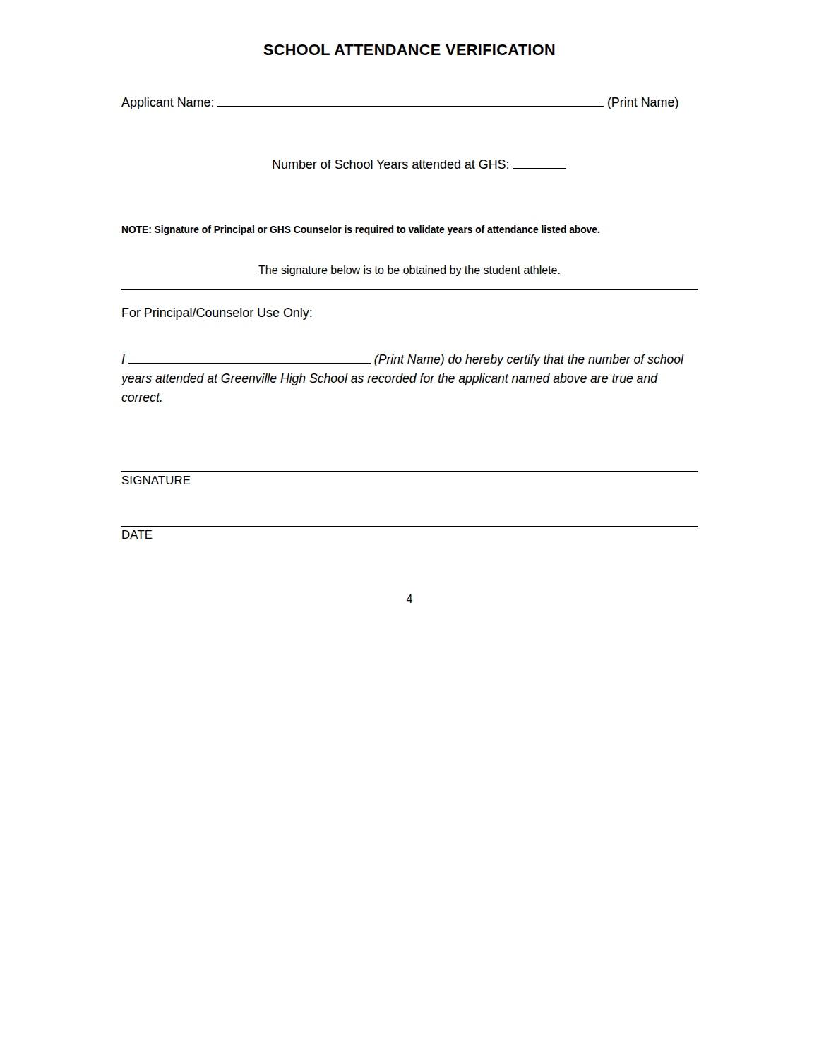SCHOOL ATTENDANCE VERIFICATION
Applicant Name: (Print Name)
Number of School Years attended at GHS:
NOTE: Signature of Principal or GHS Counselor is required to validate years of attendance listed above.
The signature below is to be obtained by the student athlete.
For Principal/Counselor Use Only:
I (Print Name) do hereby certify that the number of school years attended at Greenville High School as recorded for the applicant named above are true and correct.
SIGNATURE
DATE
4